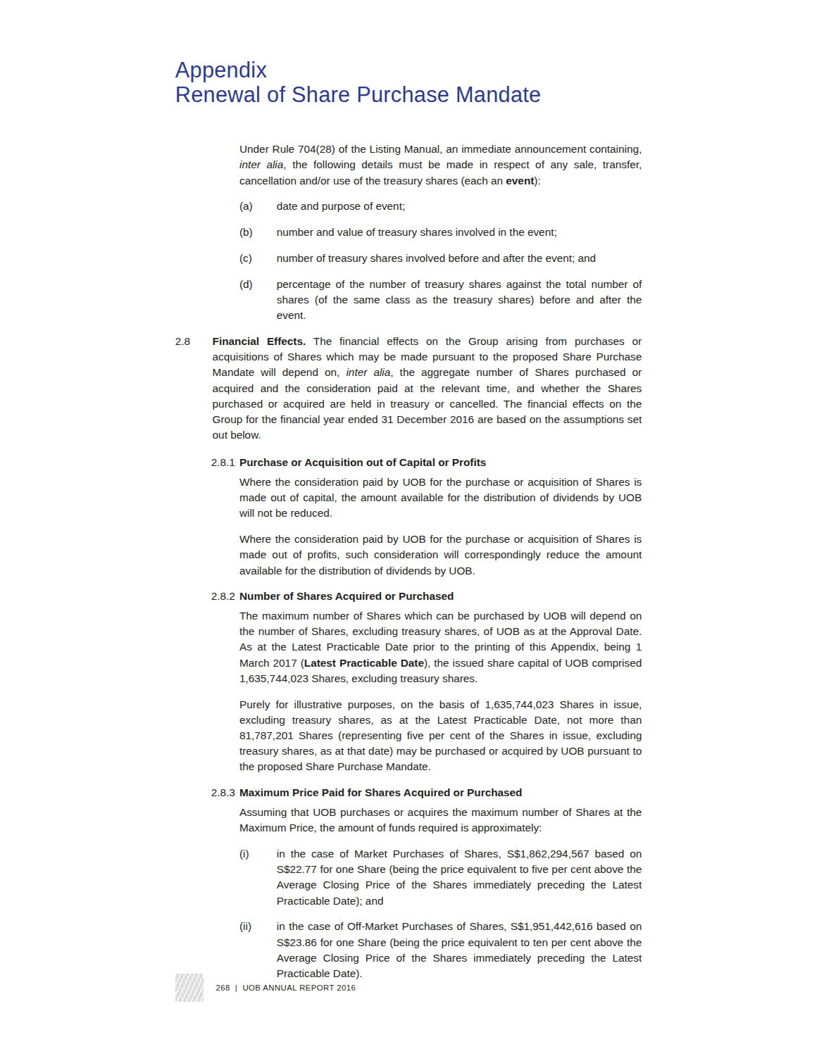AppendixRenewal of Share Purchase Mandate
Under Rule 704(28) of the Listing Manual, an immediate announcement containing, inter alia, the following details must be made in respect of any sale, transfer, cancellation and/or use of the treasury shares (each an event):
(a)
date and purpose of event;
(b)
number and value of treasury shares involved in the event;
(c)
number of treasury shares involved before and after the event; and
(d)
percentage of the number of treasury shares against the total number of shares (of the same class as the treasury shares) before and after the event.
2.8
Financial Effects. The financial effects on the Group arising from purchases or acquisitions of Shares which may be made pursuant to the proposed Share Purchase Mandate will depend on, inter alia, the aggregate number of Shares purchased or acquired and the consideration paid at the relevant time, and whether the Shares purchased or acquired are held in treasury or cancelled. The financial effects on the Group for the financial year ended 31 December 2016 are based on the assumptions set out below.
2.8.1
Purchase or Acquisition out of Capital or Profits
Where the consideration paid by UOB for the purchase or acquisition of Shares is made out of capital, the amount available for the distribution of dividends by UOB will not be reduced.
Where the consideration paid by UOB for the purchase or acquisition of Shares is made out of profits, such consideration will correspondingly reduce the amount available for the distribution of dividends by UOB.
2.8.2
Number of Shares Acquired or Purchased
The maximum number of Shares which can be purchased by UOB will depend on the number of Shares, excluding treasury shares, of UOB as at the Approval Date. As at the Latest Practicable Date prior to the printing of this Appendix, being 1 March 2017 (Latest Practicable Date), the issued share capital of UOB comprised 1,635,744,023 Shares, excluding treasury shares.
Purely for illustrative purposes, on the basis of 1,635,744,023 Shares in issue, excluding treasury shares, as at the Latest Practicable Date, not more than 81,787,201 Shares (representing five per cent of the Shares in issue, excluding treasury shares, as at that date) may be purchased or acquired by UOB pursuant to the proposed Share Purchase Mandate.
2.8.3
Maximum Price Paid for Shares Acquired or Purchased
Assuming that UOB purchases or acquires the maximum number of Shares at the Maximum Price, the amount of funds required is approximately:
(i)
in the case of Market Purchases of Shares, S$1,862,294,567 based on S$22.77 for one Share (being the price equivalent to five per cent above the Average Closing Price of the Shares immediately preceding the Latest Practicable Date); and
(ii)
in the case of Off-Market Purchases of Shares, S$1,951,442,616 based on S$23.86 for one Share (being the price equivalent to ten per cent above the Average Closing Price of the Shares immediately preceding the Latest Practicable Date).
268 | UOB ANNUAL REPORT 2016